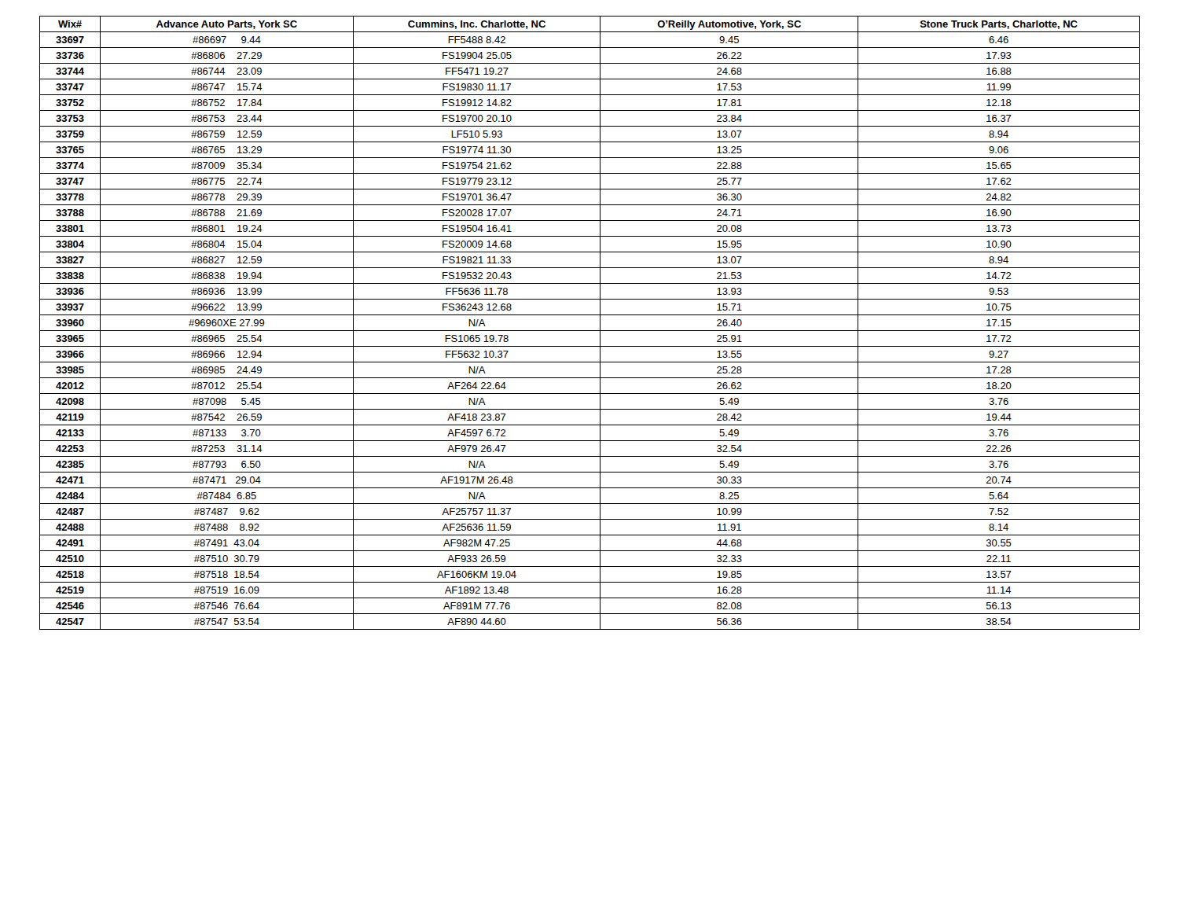| Wix# | Advance Auto Parts, York SC | Cummins, Inc. Charlotte, NC | O’Reilly Automotive, York, SC | Stone Truck Parts, Charlotte, NC |
| --- | --- | --- | --- | --- |
| 33697 | #86697 9.44 | FF5488 8.42 | 9.45 | 6.46 |
| 33736 | #86806 27.29 | FS19904 25.05 | 26.22 | 17.93 |
| 33744 | #86744 23.09 | FF5471 19.27 | 24.68 | 16.88 |
| 33747 | #86747 15.74 | FS19830 11.17 | 17.53 | 11.99 |
| 33752 | #86752 17.84 | FS19912 14.82 | 17.81 | 12.18 |
| 33753 | #86753 23.44 | FS19700 20.10 | 23.84 | 16.37 |
| 33759 | #86759 12.59 | LF510 5.93 | 13.07 | 8.94 |
| 33765 | #86765 13.29 | FS19774 11.30 | 13.25 | 9.06 |
| 33774 | #87009 35.34 | FS19754 21.62 | 22.88 | 15.65 |
| 33747 | #86775 22.74 | FS19779 23.12 | 25.77 | 17.62 |
| 33778 | #86778 29.39 | FS19701 36.47 | 36.30 | 24.82 |
| 33788 | #86788 21.69 | FS20028 17.07 | 24.71 | 16.90 |
| 33801 | #86801 19.24 | FS19504 16.41 | 20.08 | 13.73 |
| 33804 | #86804 15.04 | FS20009 14.68 | 15.95 | 10.90 |
| 33827 | #86827 12.59 | FS19821 11.33 | 13.07 | 8.94 |
| 33838 | #86838 19.94 | FS19532 20.43 | 21.53 | 14.72 |
| 33936 | #86936 13.99 | FF5636 11.78 | 13.93 | 9.53 |
| 33937 | #96622 13.99 | FS36243 12.68 | 15.71 | 10.75 |
| 33960 | #96960XE 27.99 | N/A | 26.40 | 17.15 |
| 33965 | #86965 25.54 | FS1065 19.78 | 25.91 | 17.72 |
| 33966 | #86966 12.94 | FF5632 10.37 | 13.55 | 9.27 |
| 33985 | #86985 24.49 | N/A | 25.28 | 17.28 |
| 42012 | #87012 25.54 | AF264 22.64 | 26.62 | 18.20 |
| 42098 | #87098 5.45 | N/A | 5.49 | 3.76 |
| 42119 | #87542 26.59 | AF418 23.87 | 28.42 | 19.44 |
| 42133 | #87133 3.70 | AF4597 6.72 | 5.49 | 3.76 |
| 42253 | #87253 31.14 | AF979 26.47 | 32.54 | 22.26 |
| 42385 | #87793 6.50 | N/A | 5.49 | 3.76 |
| 42471 | #87471 29.04 | AF1917M 26.48 | 30.33 | 20.74 |
| 42484 | #87484 6.85 | N/A | 8.25 | 5.64 |
| 42487 | #87487 9.62 | AF25757 11.37 | 10.99 | 7.52 |
| 42488 | #87488 8.92 | AF25636 11.59 | 11.91 | 8.14 |
| 42491 | #87491 43.04 | AF982M 47.25 | 44.68 | 30.55 |
| 42510 | #87510 30.79 | AF933 26.59 | 32.33 | 22.11 |
| 42518 | #87518 18.54 | AF1606KM 19.04 | 19.85 | 13.57 |
| 42519 | #87519 16.09 | AF1892 13.48 | 16.28 | 11.14 |
| 42546 | #87546 76.64 | AF891M 77.76 | 82.08 | 56.13 |
| 42547 | #87547 53.54 | AF890 44.60 | 56.36 | 38.54 |